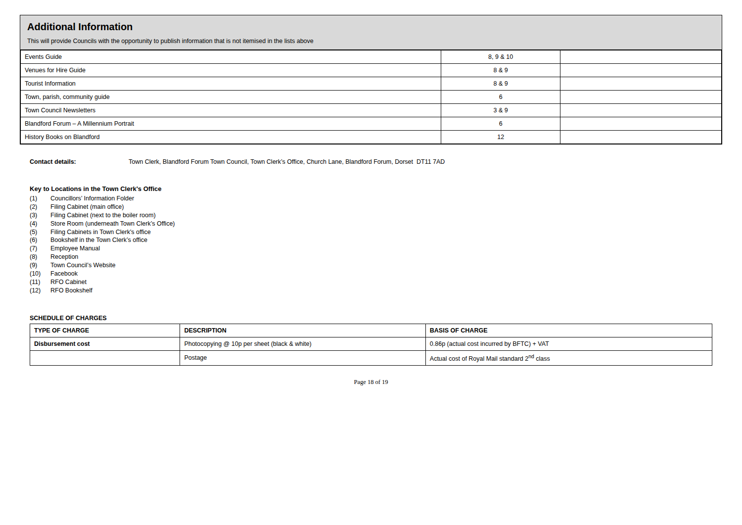Additional Information
This will provide Councils with the opportunity to publish information that is not itemised in the lists above
| Events Guide | 8, 9 & 10 | |
| Venues for Hire Guide | 8 & 9 | |
| Tourist Information | 8 & 9 | |
| Town, parish, community guide | 6 | |
| Town Council Newsletters | 3 & 9 | |
| Blandford Forum – A Millennium Portrait | 6 | |
| History Books on Blandford | 12 | |
Contact details: Town Clerk, Blandford Forum Town Council, Town Clerk’s Office, Church Lane, Blandford Forum, Dorset DT11 7AD
Key to Locations in the Town Clerk's Office
(1) Councillors’ Information Folder
(2) Filing Cabinet (main office)
(3) Filing Cabinet (next to the boiler room)
(4) Store Room (underneath Town Clerk’s Office)
(5) Filing Cabinets in Town Clerk's office
(6) Bookshelf in the Town Clerk’s office
(7) Employee Manual
(8) Reception
(9) Town Council’s Website
(10) Facebook
(11) RFO Cabinet
(12) RFO Bookshelf
SCHEDULE OF CHARGES
| TYPE OF CHARGE | DESCRIPTION | BASIS OF CHARGE |
| Disbursement cost | Photocopying @ 10p per sheet (black & white) | 0.86p (actual cost incurred by BFTC) + VAT |
| | Postage | Actual cost of Royal Mail standard 2 nd class |
Page 18 of 19